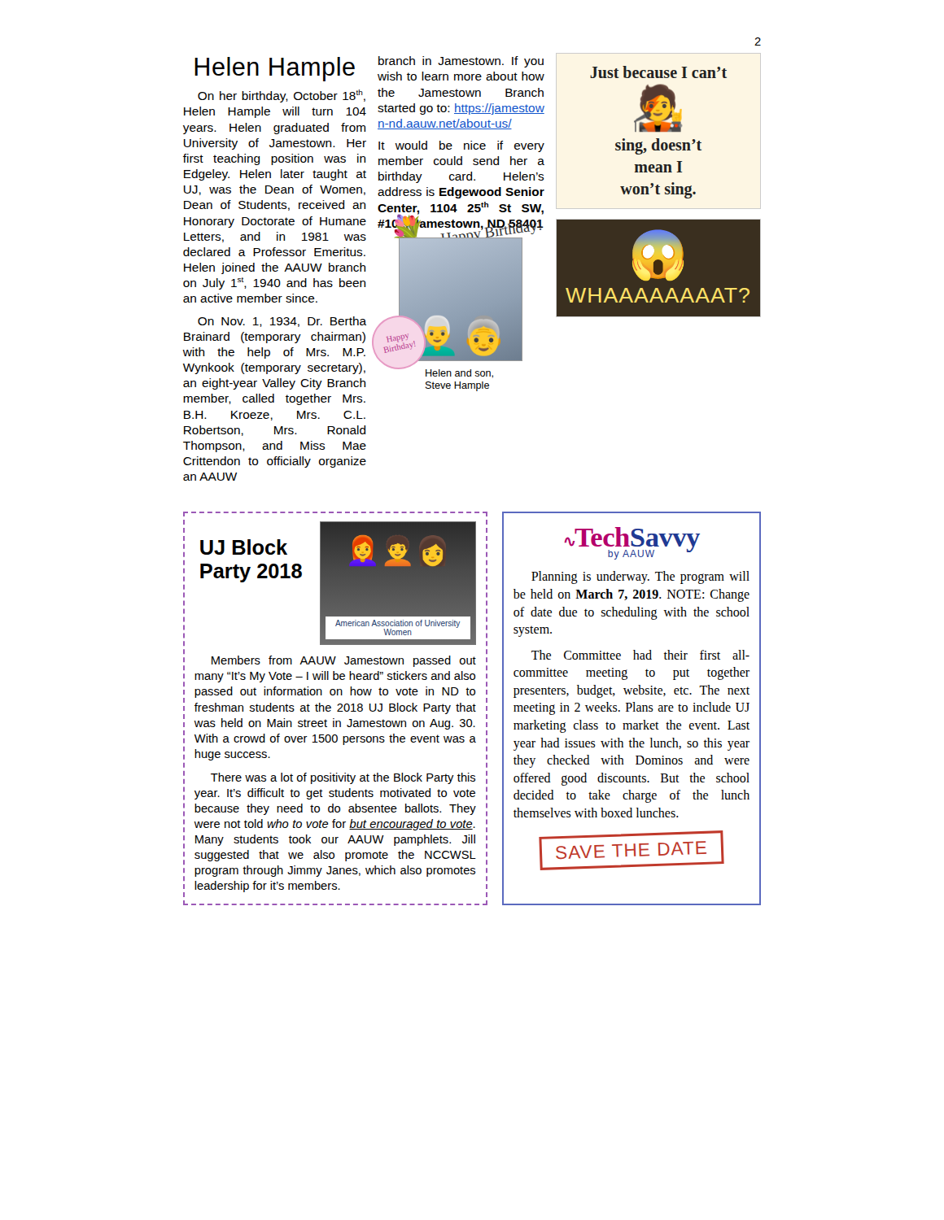2
Helen Hample
On her birthday, October 18th, Helen Hample will turn 104 years. Helen graduated from University of Jamestown. Her first teaching position was in Edgeley. Helen later taught at UJ, was the Dean of Women, Dean of Students, received an Honorary Doctorate of Humane Letters, and in 1981 was declared a Professor Emeritus. Helen joined the AAUW branch on July 1st, 1940 and has been an active member since.
On Nov. 1, 1934, Dr. Bertha Brainard (temporary chairman) with the help of Mrs. M.P. Wynkook (temporary secretary), an eight-year Valley City Branch member, called together Mrs. B.H. Kroeze, Mrs. C.L. Robertson, Mrs. Ronald Thompson, and Miss Mae Crittendon to officially organize an AAUW
branch in Jamestown. If you wish to learn more about how the Jamestown Branch started go to: https://jamestown-nd.aauw.net/about-us/
It would be nice if every member could send her a birthday card. Helen’s address is Edgewood Senior Center, 1104 25th St SW, #107, Jamestown, ND 58401
💐
Happy Birthday!
Happy
Birthday!
Helen and son,
Steve Hample
Just because I can’t 🧑‍🎤 sing, doesn’t
mean I
won’t sing.
😱 WHAAAAAAAAT?
UJ Block
Party 2018
👩‍🦰🧑‍🦱👩
American Association of University Women
Members from AAUW Jamestown passed out many “It’s My Vote – I will be heard” stickers and also passed out information on how to vote in ND to freshman students at the 2018 UJ Block Party that was held on Main street in Jamestown on Aug. 30. With a crowd of over 1500 persons the event was a huge success.
There was a lot of positivity at the Block Party this year. It’s difficult to get students motivated to vote because they need to do absentee ballots. They were not told who to vote for but encouraged to vote. Many students took our AAUW pamphlets. Jill suggested that we also promote the NCCWSL program through Jimmy Janes, which also promotes leadership for it’s members.
∿Tech Savvy
by AAUW
Planning is underway. The program will be held on March 7, 2019. NOTE: Change of date due to scheduling with the school system.
The Committee had their first all-committee meeting to put together presenters, budget, website, etc. The next meeting in 2 weeks. Plans are to include UJ marketing class to market the event. Last year had issues with the lunch, so this year they checked with Dominos and were offered good discounts. But the school decided to take charge of the lunch themselves with boxed lunches.
SAVE THE DATE